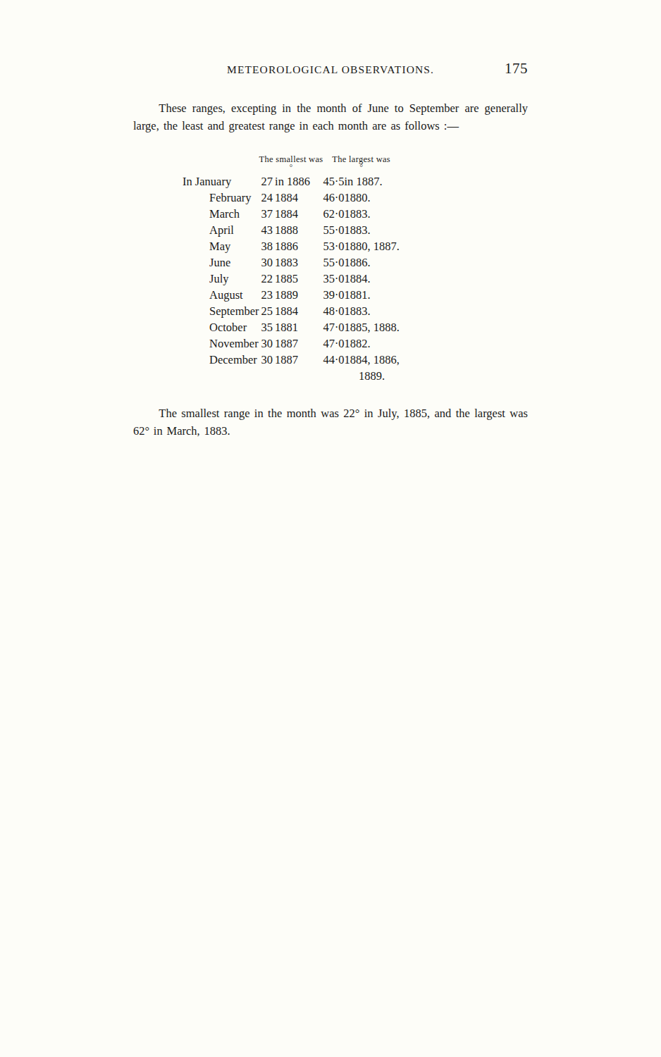METEOROLOGICAL OBSERVATIONS. 175
These ranges, excepting in the month of June to September are generally large, the least and greatest range in each month are as follows :—
| | The smallest was | The largest was |
| | ° | ° |
| In January | 27 | in 1886 | 45 · 5 | in 1887. |
| February | 24 | 1884 | 46 · 0 | 1880. |
| March | 37 | 1884 | 62 · 0 | 1883. |
| April | 43 | 1888 | 55 · 0 | 1883. |
| May | 38 | 1886 | 53 · 0 | 1880, 1887. |
| June | 30 | 1883 | 55 · 0 | 1886. |
| July | 22 | 1885 | 35 · 0 | 1884. |
| August | 23 | 1889 | 39 · 0 | 1881. |
| September | 25 | 1884 | 48 · 0 | 1883. |
| October | 35 | 1881 | 47 · 0 | 1885, 1888. |
| November | 30 | 1887 | 47 · 0 | 1882. |
| December | 30 | 1887 | 44 · 0 | 1884, 1886, |
| | | | | 1889. |
The smallest range in the month was 22° in July, 1885, and the largest was 62° in March, 1883.